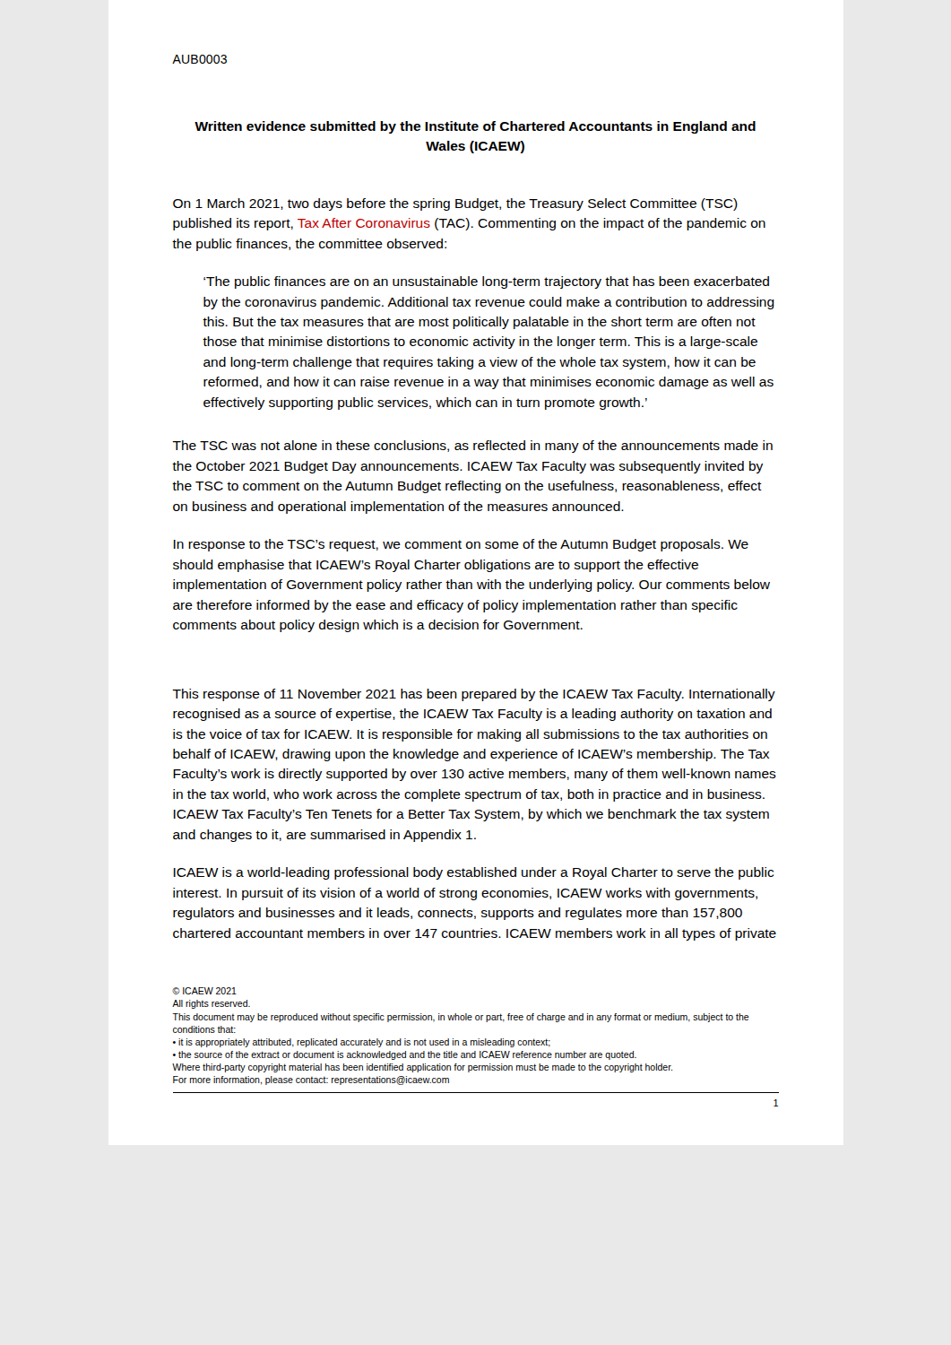AUB0003
Written evidence submitted by the Institute of Chartered Accountants in England and Wales (ICAEW)
On 1 March 2021, two days before the spring Budget, the Treasury Select Committee (TSC) published its report, Tax After Coronavirus (TAC). Commenting on the impact of the pandemic on the public finances, the committee observed:
‘The public finances are on an unsustainable long-term trajectory that has been exacerbated by the coronavirus pandemic. Additional tax revenue could make a contribution to addressing this. But the tax measures that are most politically palatable in the short term are often not those that minimise distortions to economic activity in the longer term. This is a large-scale and long-term challenge that requires taking a view of the whole tax system, how it can be reformed, and how it can raise revenue in a way that minimises economic damage as well as effectively supporting public services, which can in turn promote growth.’
The TSC was not alone in these conclusions, as reflected in many of the announcements made in the October 2021 Budget Day announcements. ICAEW Tax Faculty was subsequently invited by the TSC to comment on the Autumn Budget reflecting on the usefulness, reasonableness, effect on business and operational implementation of the measures announced.
In response to the TSC’s request, we comment on some of the Autumn Budget proposals. We should emphasise that ICAEW’s Royal Charter obligations are to support the effective implementation of Government policy rather than with the underlying policy. Our comments below are therefore informed by the ease and efficacy of policy implementation rather than specific comments about policy design which is a decision for Government.
This response of 11 November 2021 has been prepared by the ICAEW Tax Faculty. Internationally recognised as a source of expertise, the ICAEW Tax Faculty is a leading authority on taxation and is the voice of tax for ICAEW. It is responsible for making all submissions to the tax authorities on behalf of ICAEW, drawing upon the knowledge and experience of ICAEW’s membership. The Tax Faculty’s work is directly supported by over 130 active members, many of them well-known names in the tax world, who work across the complete spectrum of tax, both in practice and in business. ICAEW Tax Faculty’s Ten Tenets for a Better Tax System, by which we benchmark the tax system and changes to it, are summarised in Appendix 1.
ICAEW is a world-leading professional body established under a Royal Charter to serve the public interest. In pursuit of its vision of a world of strong economies, ICAEW works with governments, regulators and businesses and it leads, connects, supports and regulates more than 157,800 chartered accountant members in over 147 countries. ICAEW members work in all types of private
© ICAEW 2021
All rights reserved.
This document may be reproduced without specific permission, in whole or part, free of charge and in any format or medium, subject to the conditions that:
• it is appropriately attributed, replicated accurately and is not used in a misleading context;
• the source of the extract or document is acknowledged and the title and ICAEW reference number are quoted.
Where third-party copyright material has been identified application for permission must be made to the copyright holder.
For more information, please contact: representations@icaew.com
1